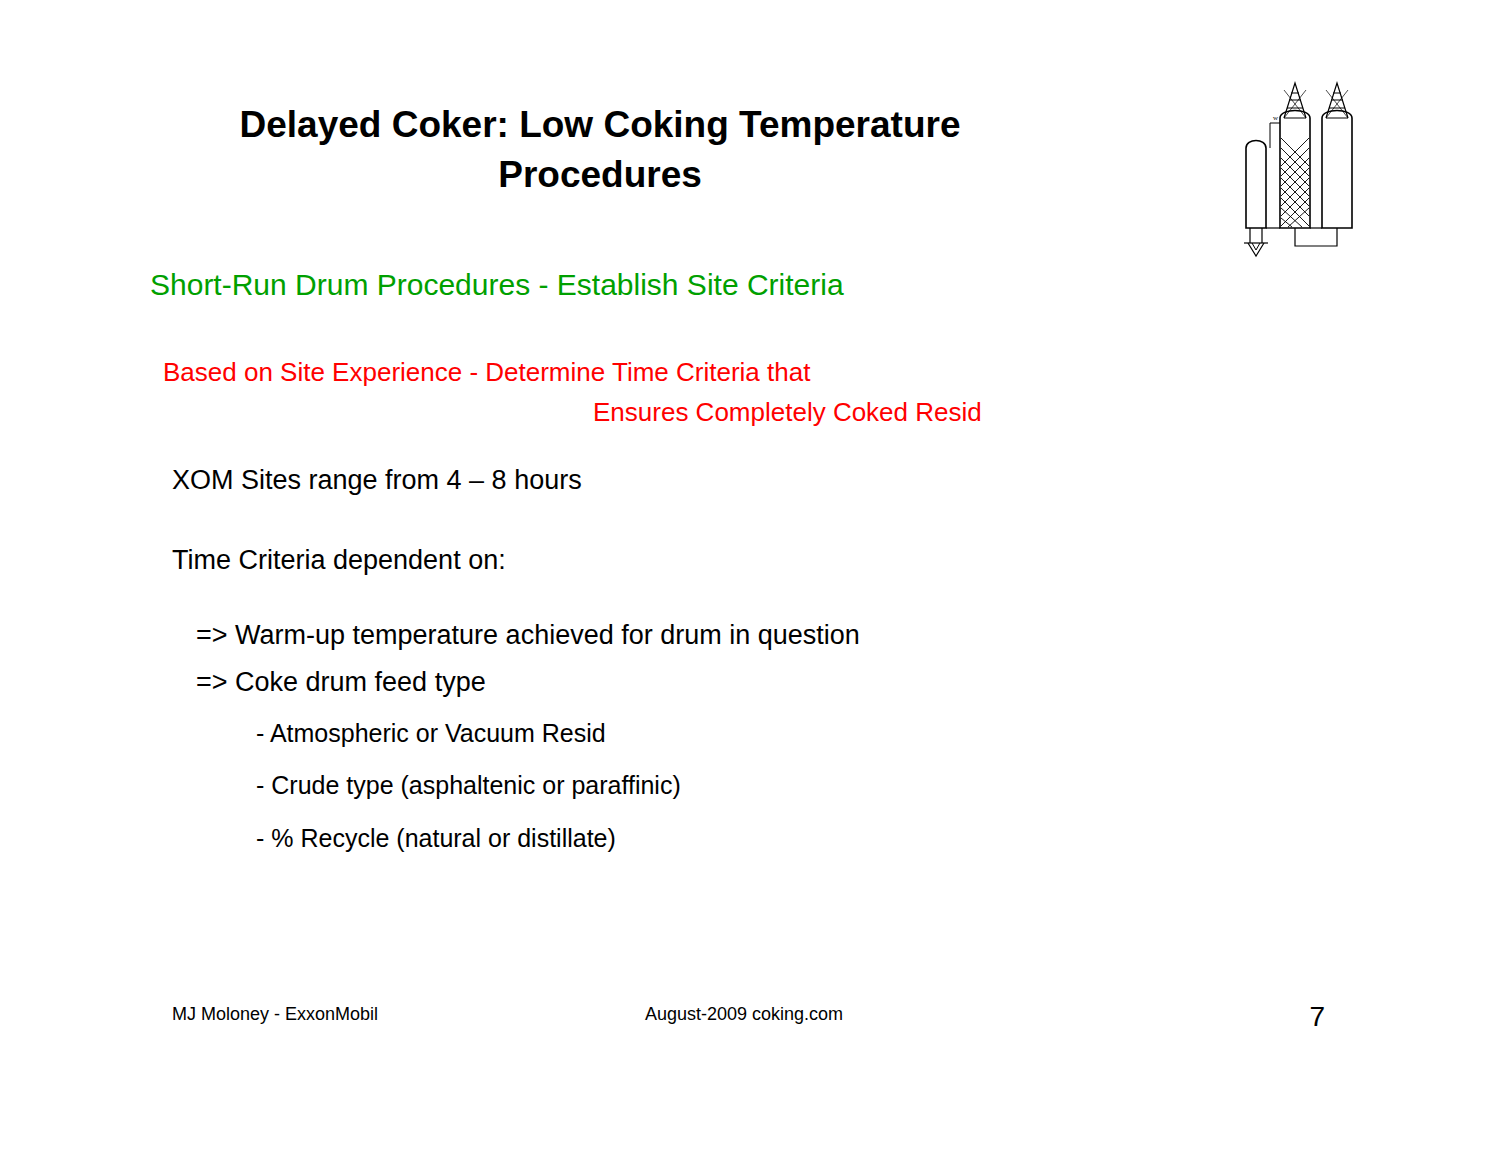Delayed Coker: Low Coking Temperature Procedures
w
Short-Run Drum Procedures - Establish Site Criteria
Based on Site Experience - Determine Time Criteria that Ensures Completely Coked Resid
XOM Sites range from 4 – 8 hours
Time Criteria dependent on:
=> Warm-up temperature achieved for drum in question
=> Coke drum feed type - Atmospheric or Vacuum Resid - Crude type (asphaltenic or paraffinic) - % Recycle (natural or distillate)
MJ Moloney - ExxonMobil
August-2009 coking.com
7